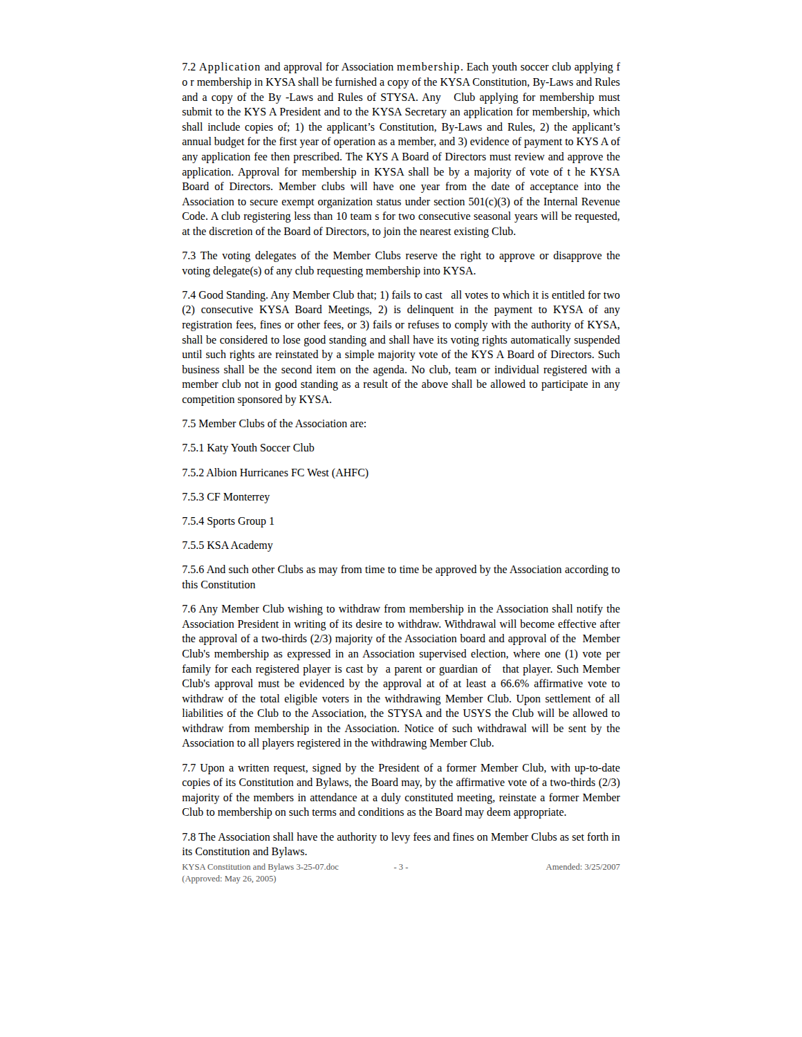7.2 Application and approval for Association membership. Each youth soccer club applying f o r membership in KYSA shall be furnished a copy of the KYSA Constitution, By-Laws and Rules and a copy of the By -Laws and Rules of STYSA. Any Club applying for membership must submit to the KYS A President and to the KYSA Secretary an application for membership, which shall include copies of; 1) the applicant’s Constitution, By-Laws and Rules, 2) the applicant’s annual budget for the first year of operation as a member, and 3) evidence of payment to KYS A of any application fee then prescribed. The KYS A Board of Directors must review and approve the application. Approval for membership in KYSA shall be by a majority of vote of t he KYSA Board of Directors. Member clubs will have one year from the date of acceptance into the Association to secure exempt organization status under section 501(c)(3) of the Internal Revenue Code. A club registering less than 10 team s for two consecutive seasonal years will be requested, at the discretion of the Board of Directors, to join the nearest existing Club.
7.3 The voting delegates of the Member Clubs reserve the right to approve or disapprove the voting delegate(s) of any club requesting membership into KYSA.
7.4 Good Standing. Any Member Club that; 1) fails to cast all votes to which it is entitled for two (2) consecutive KYSA Board Meetings, 2) is delinquent in the payment to KYSA of any registration fees, fines or other fees, or 3) fails or refuses to comply with the authority of KYSA, shall be considered to lose good standing and shall have its voting rights automatically suspended until such rights are reinstated by a simple majority vote of the KYS A Board of Directors. Such business shall be the second item on the agenda. No club, team or individual registered with a member club not in good standing as a result of the above shall be allowed to participate in any competition sponsored by KYSA.
7.5 Member Clubs of the Association are:
7.5.1 Katy Youth Soccer Club
7.5.2 Albion Hurricanes FC West (AHFC)
7.5.3 CF Monterrey
7.5.4 Sports Group 1
7.5.5 KSA Academy
7.5.6 And such other Clubs as may from time to time be approved by the Association according to this Constitution
7.6 Any Member Club wishing to withdraw from membership in the Association shall notify the Association President in writing of its desire to withdraw. Withdrawal will become effective after the approval of a two-thirds (2/3) majority of the Association board and approval of the Member Club's membership as expressed in an Association supervised election, where one (1) vote per family for each registered player is cast by a parent or guardian of that player. Such Member Club's approval must be evidenced by the approval at of at least a 66.6% affirmative vote to withdraw of the total eligible voters in the withdrawing Member Club. Upon settlement of all liabilities of the Club to the Association, the STYSA and the USYS the Club will be allowed to withdraw from membership in the Association. Notice of such withdrawal will be sent by the Association to all players registered in the withdrawing Member Club.
7.7 Upon a written request, signed by the President of a former Member Club, with up-to-date copies of its Constitution and Bylaws, the Board may, by the affirmative vote of a two-thirds (2/3) majority of the members in attendance at a duly constituted meeting, reinstate a former Member Club to membership on such terms and conditions as the Board may deem appropriate.
7.8 The Association shall have the authority to levy fees and fines on Member Clubs as set forth in its Constitution and Bylaws.
| KYSA Constitution and Bylaws 3-25-07.doc | - 3 - | Amended: 3/25/2007 |
| (Approved: May 26, 2005) | | |